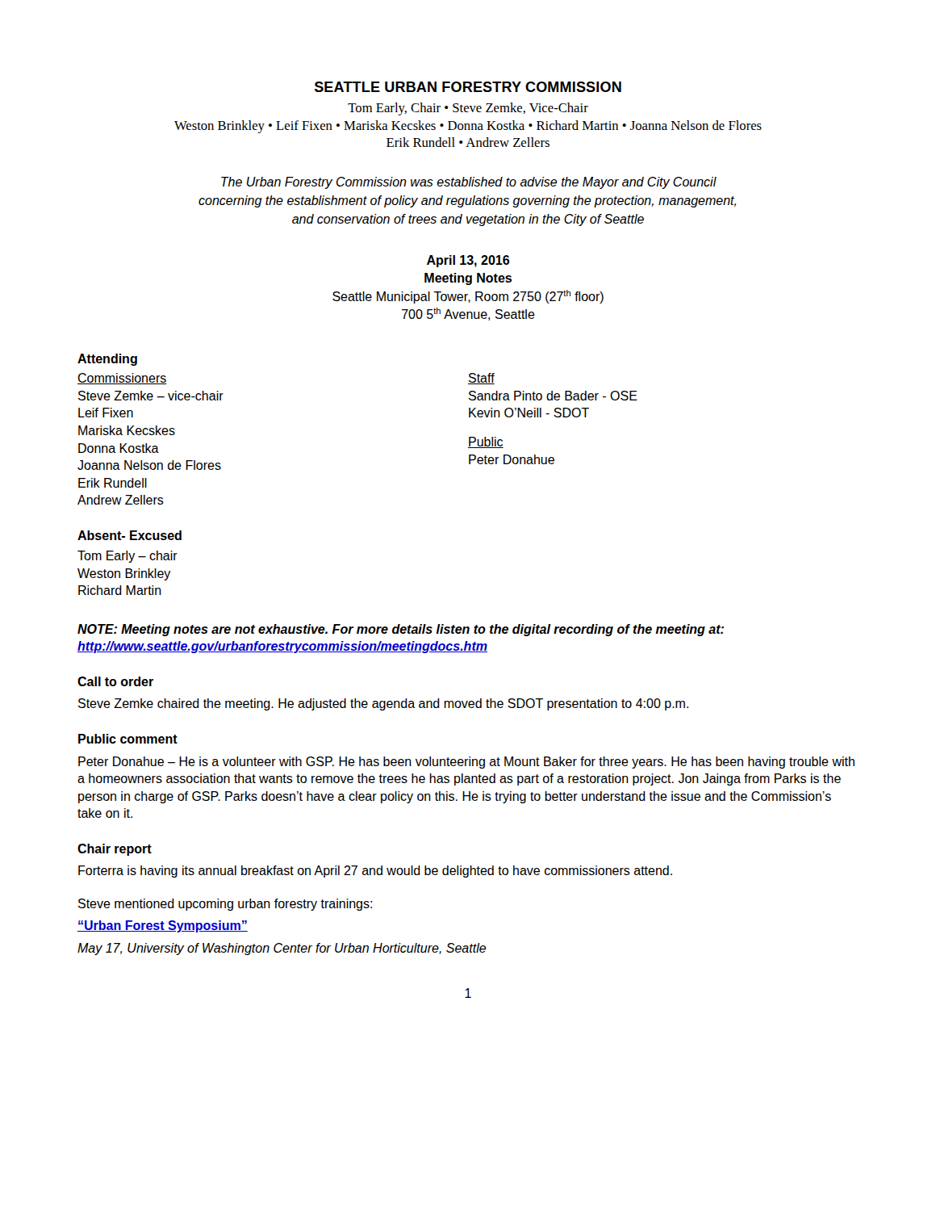SEATTLE URBAN FORESTRY COMMISSION
Tom Early, Chair • Steve Zemke, Vice-Chair
Weston Brinkley • Leif Fixen • Mariska Kecskes • Donna Kostka • Richard Martin • Joanna Nelson de Flores
Erik Rundell • Andrew Zellers
The Urban Forestry Commission was established to advise the Mayor and City Council
concerning the establishment of policy and regulations governing the protection, management,
and conservation of trees and vegetation in the City of Seattle
April 13, 2016
Meeting Notes
Seattle Municipal Tower, Room 2750 (27th floor)
700 5th Avenue, Seattle
Attending
| Commissioners Steve Zemke – vice-chair Leif Fixen Mariska Kecskes Donna Kostka Joanna Nelson de Flores Erik Rundell Andrew Zellers | Staff Sandra Pinto de Bader - OSE Kevin O’Neill - SDOT Public Peter Donahue |
Absent- Excused
Tom Early – chair
Weston Brinkley
Richard Martin
NOTE: Meeting notes are not exhaustive. For more details listen to the digital recording of the meeting at:
http://www.seattle.gov/urbanforestrycommission/meetingdocs.htm
Call to order
Steve Zemke chaired the meeting. He adjusted the agenda and moved the SDOT presentation to 4:00 p.m.
Public comment
Peter Donahue – He is a volunteer with GSP. He has been volunteering at Mount Baker for three years. He has been having trouble with a homeowners association that wants to remove the trees he has planted as part of a restoration project. Jon Jainga from Parks is the person in charge of GSP. Parks doesn’t have a clear policy on this. He is trying to better understand the issue and the Commission’s take on it.
Chair report
Forterra is having its annual breakfast on April 27 and would be delighted to have commissioners attend.
Steve mentioned upcoming urban forestry trainings:
“Urban Forest Symposium”
May 17, University of Washington Center for Urban Horticulture, Seattle
1